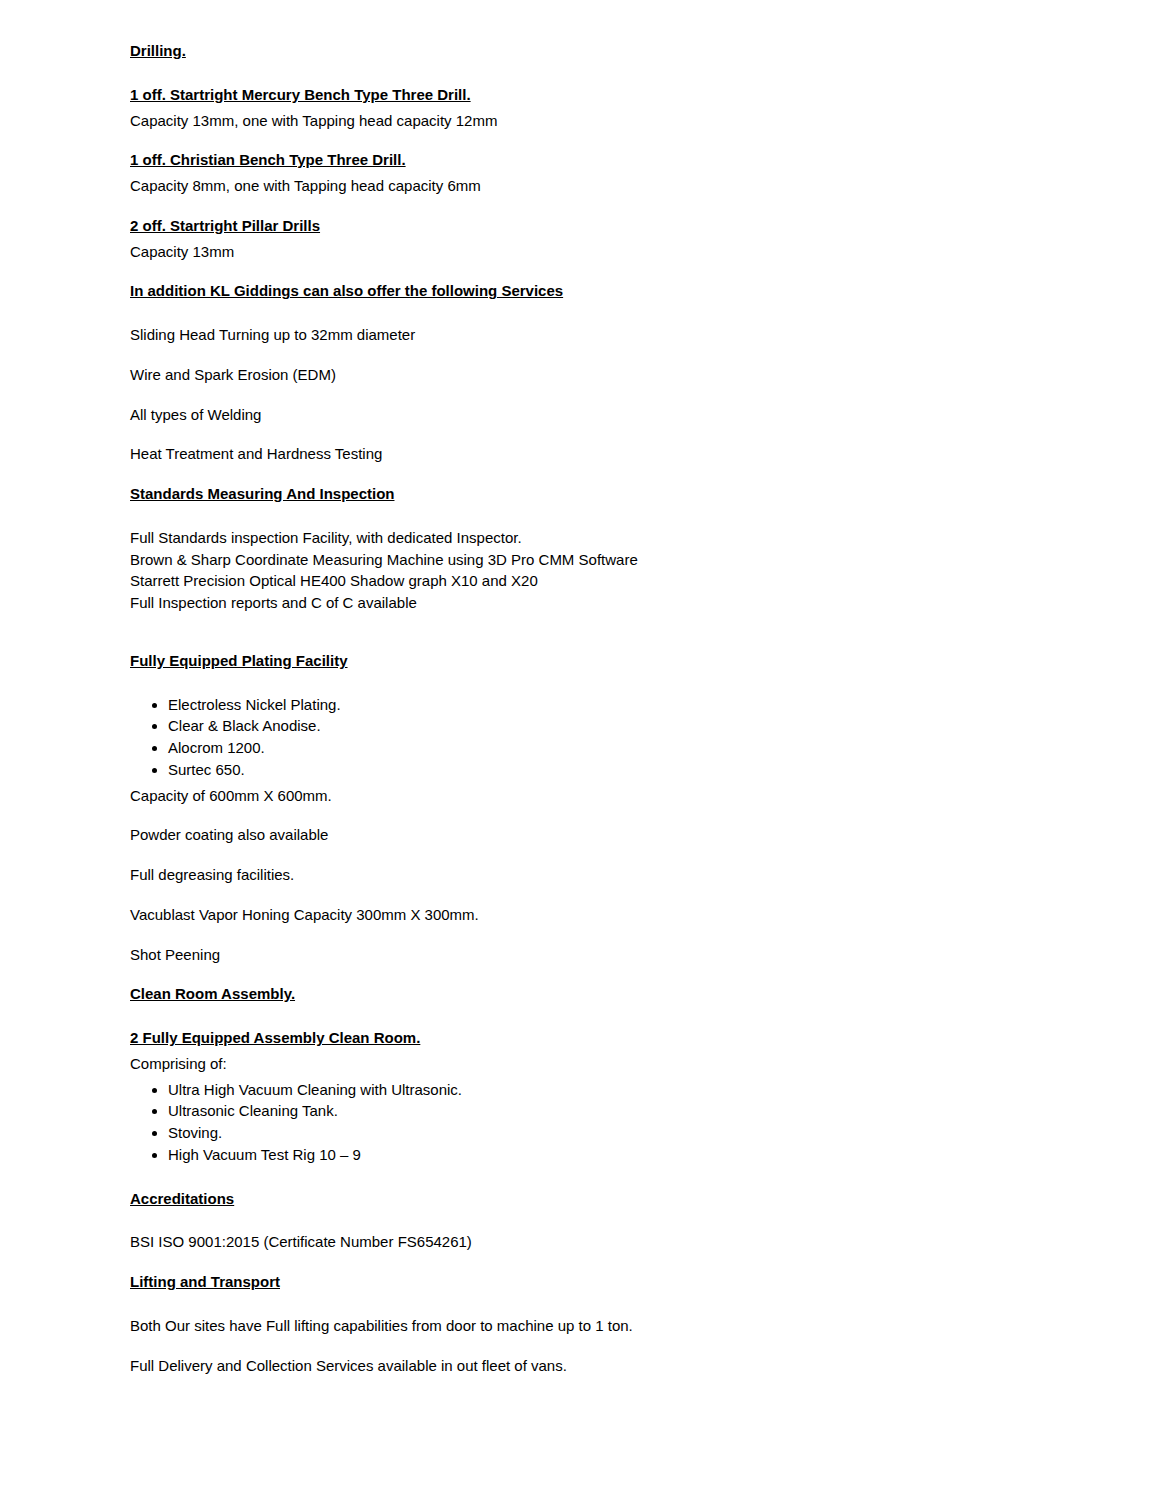Drilling.
1 off. Startright Mercury Bench Type Three Drill.
Capacity 13mm, one with Tapping head capacity 12mm
1 off. Christian Bench Type Three Drill.
Capacity 8mm, one with Tapping head capacity 6mm
2 off. Startright Pillar Drills
Capacity 13mm
In addition KL Giddings can also offer the following Services
Sliding Head Turning up to 32mm diameter
Wire and Spark Erosion (EDM)
All types of Welding
Heat Treatment and Hardness Testing
Standards Measuring And Inspection
Full Standards inspection Facility, with dedicated Inspector.
Brown & Sharp Coordinate Measuring Machine using 3D Pro CMM Software
Starrett Precision Optical HE400 Shadow graph X10 and X20
Full Inspection reports and C of C available
Fully Equipped Plating Facility
Electroless Nickel Plating.
Clear & Black Anodise.
Alocrom 1200.
Surtec 650.
Capacity of 600mm X 600mm.
Powder coating also available
Full degreasing facilities.
Vacublast Vapor Honing Capacity 300mm X 300mm.
Shot Peening
Clean Room Assembly.
2 Fully Equipped Assembly Clean Room.
Comprising of:
Ultra High Vacuum Cleaning with Ultrasonic.
Ultrasonic Cleaning Tank.
Stoving.
High Vacuum Test Rig 10 – 9
Accreditations
BSI ISO 9001:2015 (Certificate Number FS654261)
Lifting and Transport
Both Our sites have Full lifting capabilities from door to machine up to 1 ton.
Full Delivery and Collection Services available in out fleet of vans.